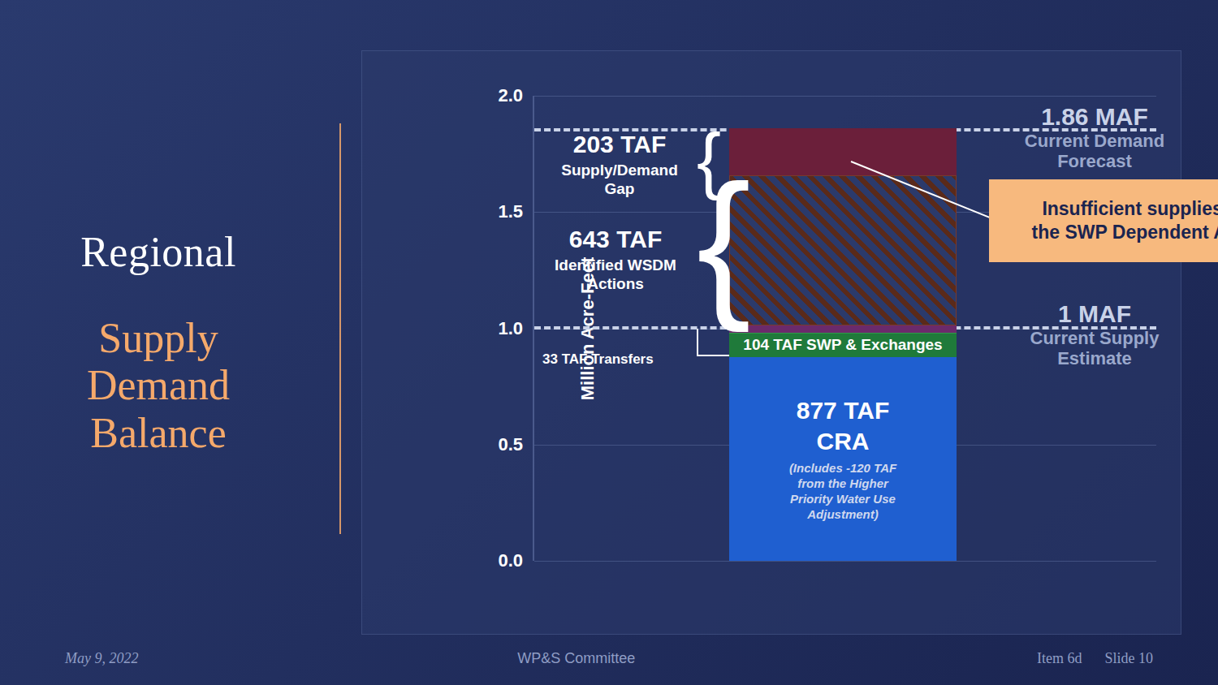Regional
Supply
Demand
Balance
Million Acre-Feet
2.0
1.5
1.0
0.5
0.0
877 TAF CRA (Includes -120 TAF
from the Higher
Priority Water Use
Adjustment)
104 TAF SWP & Exchanges
203 TAF Supply/Demand
Gap
{
643 TAF Identified WSDM
Actions
{
33 TAF Transfers
1.86 MAF Current Demand
Forecast
1 MAF Current Supply
Estimate
Insufficient supplies in
the SWP Dependent Area
May 9, 2022
WP&S Committee
Item 6d Slide 10